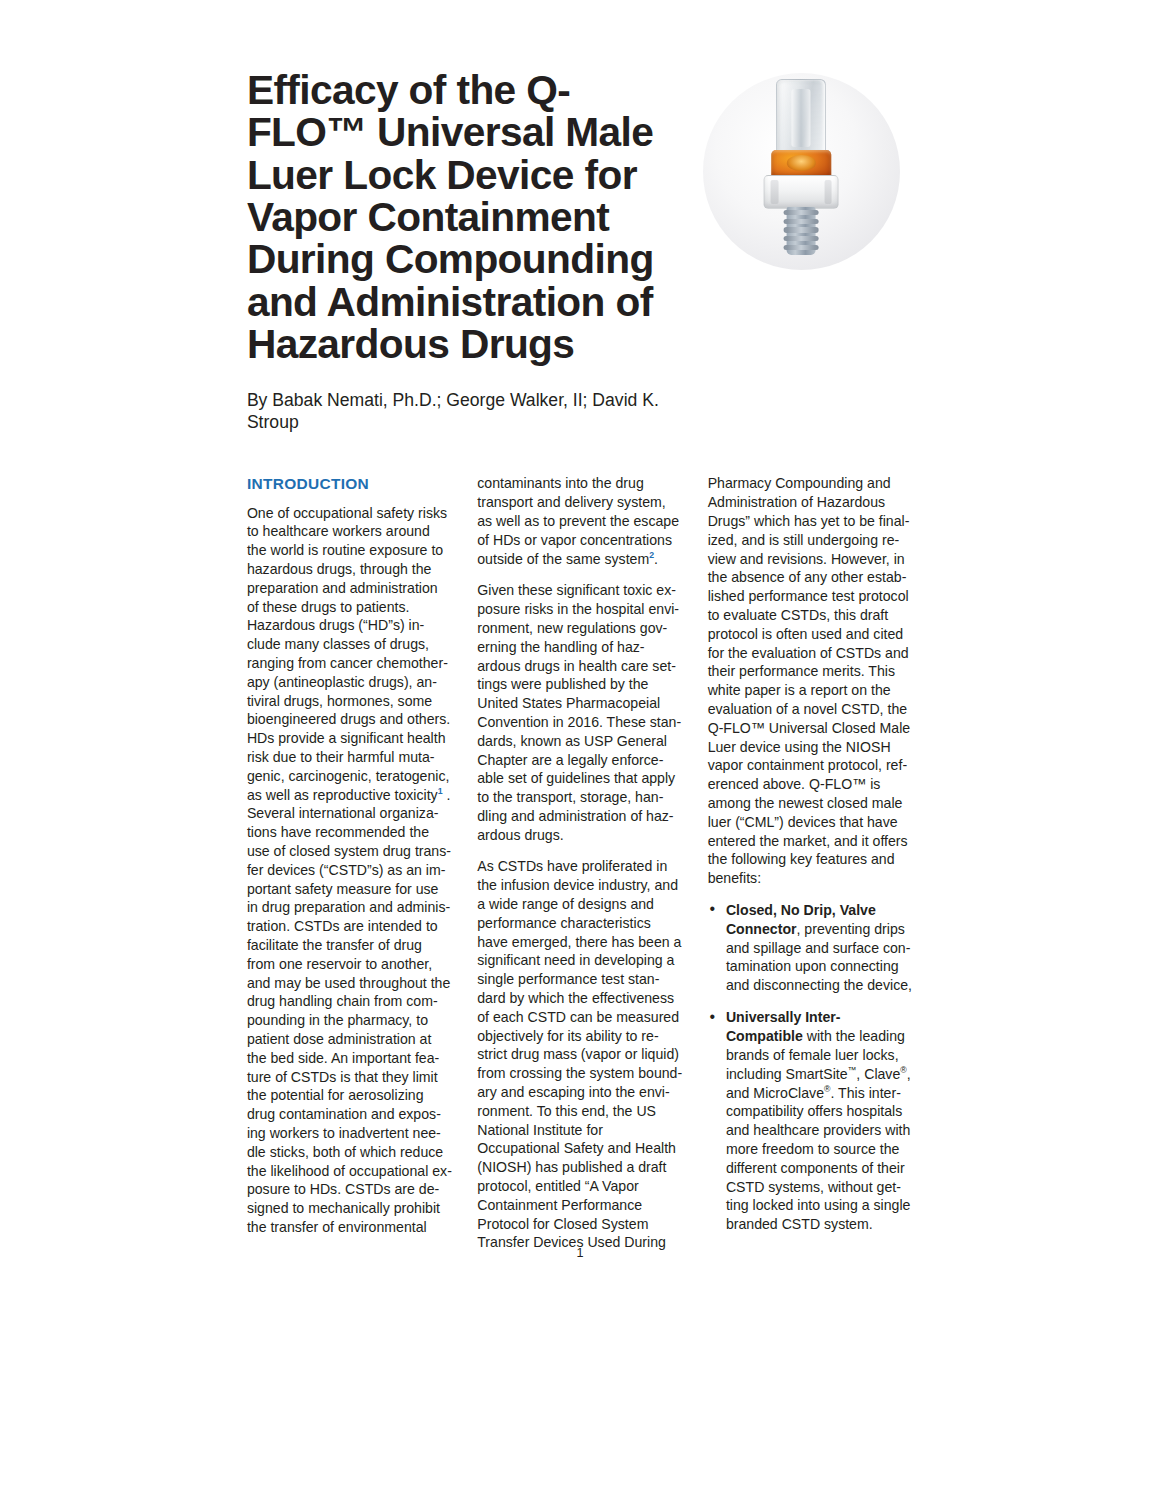Efficacy of the Q-FLO™ Universal Male Luer Lock Device for Vapor Containment During Compounding and Administration of Hazardous Drugs
By Babak Nemati, Ph.D.; George Walker, II; David K. Stroup
INTRODUCTION
One of occupational safety risks to healthcare workers around the world is routine exposure to hazardous drugs, through the preparation and administration of these drugs to patients. Hazardous drugs (“HD”s) include many classes of drugs, ranging from cancer chemotherapy (antineoplastic drugs), antiviral drugs, hormones, some bioengineered drugs and others. HDs provide a significant health risk due to their harmful mutagenic, carcinogenic, teratogenic, as well as reproductive toxicity1 . Several international organizations have recommended the use of closed system drug transfer devices (“CSTD”s) as an important safety measure for use in drug preparation and administration. CSTDs are intended to facilitate the transfer of drug from one reservoir to another, and may be used throughout the drug handling chain from compounding in the pharmacy, to patient dose administration at the bed side. An important feature of CSTDs is that they limit the potential for aerosolizing drug contamination and exposing workers to inadvertent needle sticks, both of which reduce the likelihood of occupational exposure to HDs. CSTDs are designed to mechanically prohibit the transfer of environmental contaminants into the drug transport and delivery system, as well as to prevent the escape of HDs or vapor concentrations outside of the same system2.
Given these significant toxic exposure risks in the hospital environment, new regulations governing the handling of hazardous drugs in health care settings were published by the United States Pharmacopeial Convention in 2016. These standards, known as USP General Chapter are a legally enforceable set of guidelines that apply to the transport, storage, handling and administration of hazardous drugs.
As CSTDs have proliferated in the infusion device industry, and a wide range of designs and performance characteristics have emerged, there has been a significant need in developing a single performance test standard by which the effectiveness of each CSTD can be measured objectively for its ability to restrict drug mass (vapor or liquid) from crossing the system boundary and escaping into the environment. To this end, the US National Institute for Occupational Safety and Health (NIOSH) has published a draft protocol, entitled “A Vapor Containment Performance Protocol for Closed System Transfer Devices Used During Pharmacy Compounding and Administration of Hazardous Drugs” which has yet to be finalized, and is still undergoing review and revisions. However, in the absence of any other established performance test protocol to evaluate CSTDs, this draft protocol is often used and cited for the evaluation of CSTDs and their performance merits. This white paper is a report on the evaluation of a novel CSTD, the Q-FLO™ Universal Closed Male Luer device using the NIOSH vapor containment protocol, referenced above. Q-FLO™ is among the newest closed male luer (“CML”) devices that have entered the market, and it offers the following key features and benefits:
Closed, No Drip, Valve Connector, preventing drips and spillage and surface contamination upon connecting and disconnecting the device,
Universally Inter-Compatible with the leading brands of female luer locks, including SmartSite™, Clave®, and MicroClave®. This inter-compatibility offers hospitals and healthcare providers with more freedom to source the different components of their CSTD systems, without getting locked into using a single branded CSTD system.
1